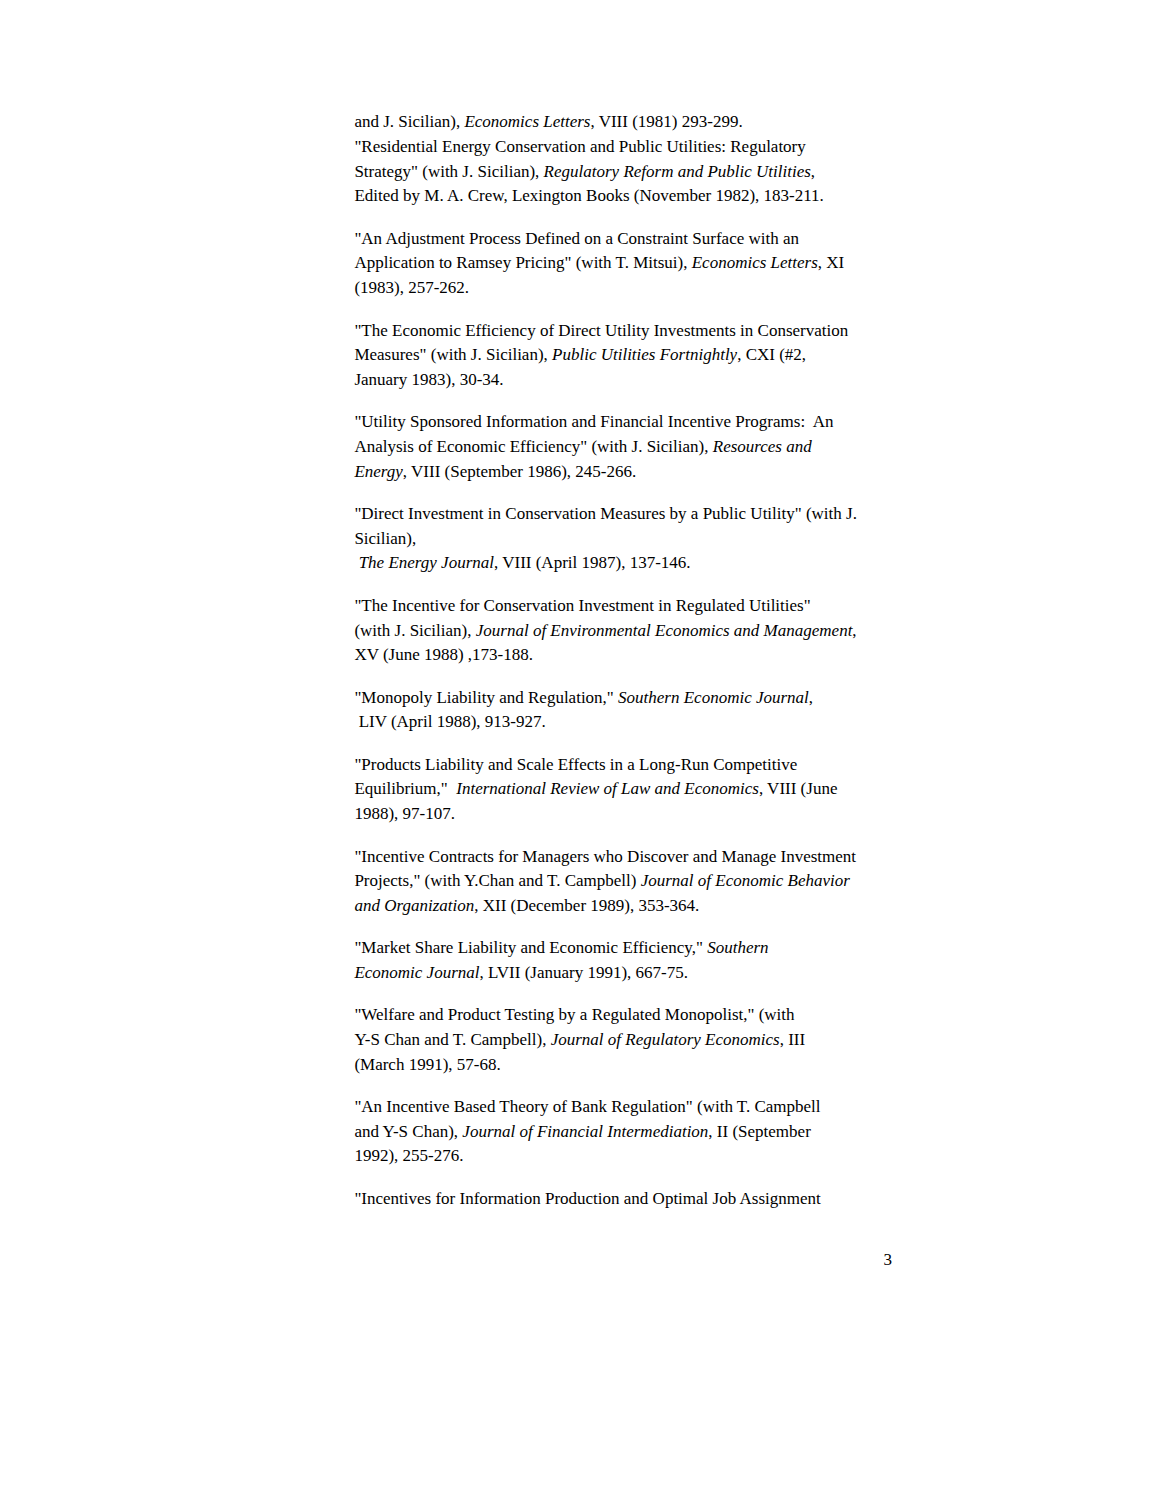and J. Sicilian), Economics Letters, VIII (1981) 293-299.
"Residential Energy Conservation and Public Utilities: Regulatory Strategy" (with J. Sicilian), Regulatory Reform and Public Utilities, Edited by M. A. Crew, Lexington Books (November 1982), 183-211.
"An Adjustment Process Defined on a Constraint Surface with an Application to Ramsey Pricing" (with T. Mitsui), Economics Letters, XI (1983), 257-262.
"The Economic Efficiency of Direct Utility Investments in Conservation Measures" (with J. Sicilian), Public Utilities Fortnightly, CXI (#2, January 1983), 30-34.
"Utility Sponsored Information and Financial Incentive Programs: An Analysis of Economic Efficiency" (with J. Sicilian), Resources and Energy, VIII (September 1986), 245-266.
"Direct Investment in Conservation Measures by a Public Utility" (with J. Sicilian),
The Energy Journal, VIII (April 1987), 137-146.
"The Incentive for Conservation Investment in Regulated Utilities"
(with J. Sicilian), Journal of Environmental Economics and Management,
XV (June 1988) ,173-188.
"Monopoly Liability and Regulation," Southern Economic Journal,
LIV (April 1988), 913-927.
"Products Liability and Scale Effects in a Long-Run Competitive
Equilibrium," International Review of Law and Economics, VIII (June
1988), 97-107.
"Incentive Contracts for Managers who Discover and Manage Investment Projects," (with Y.Chan and T. Campbell) Journal of Economic Behavior and Organization, XII (December 1989), 353-364.
"Market Share Liability and Economic Efficiency," Southern
Economic Journal, LVII (January 1991), 667-75.
"Welfare and Product Testing by a Regulated Monopolist," (with
Y-S Chan and T. Campbell), Journal of Regulatory Economics, III
(March 1991), 57-68.
"An Incentive Based Theory of Bank Regulation" (with T. Campbell
and Y-S Chan), Journal of Financial Intermediation, II (September
1992), 255-276.
"Incentives for Information Production and Optimal Job Assignment
3